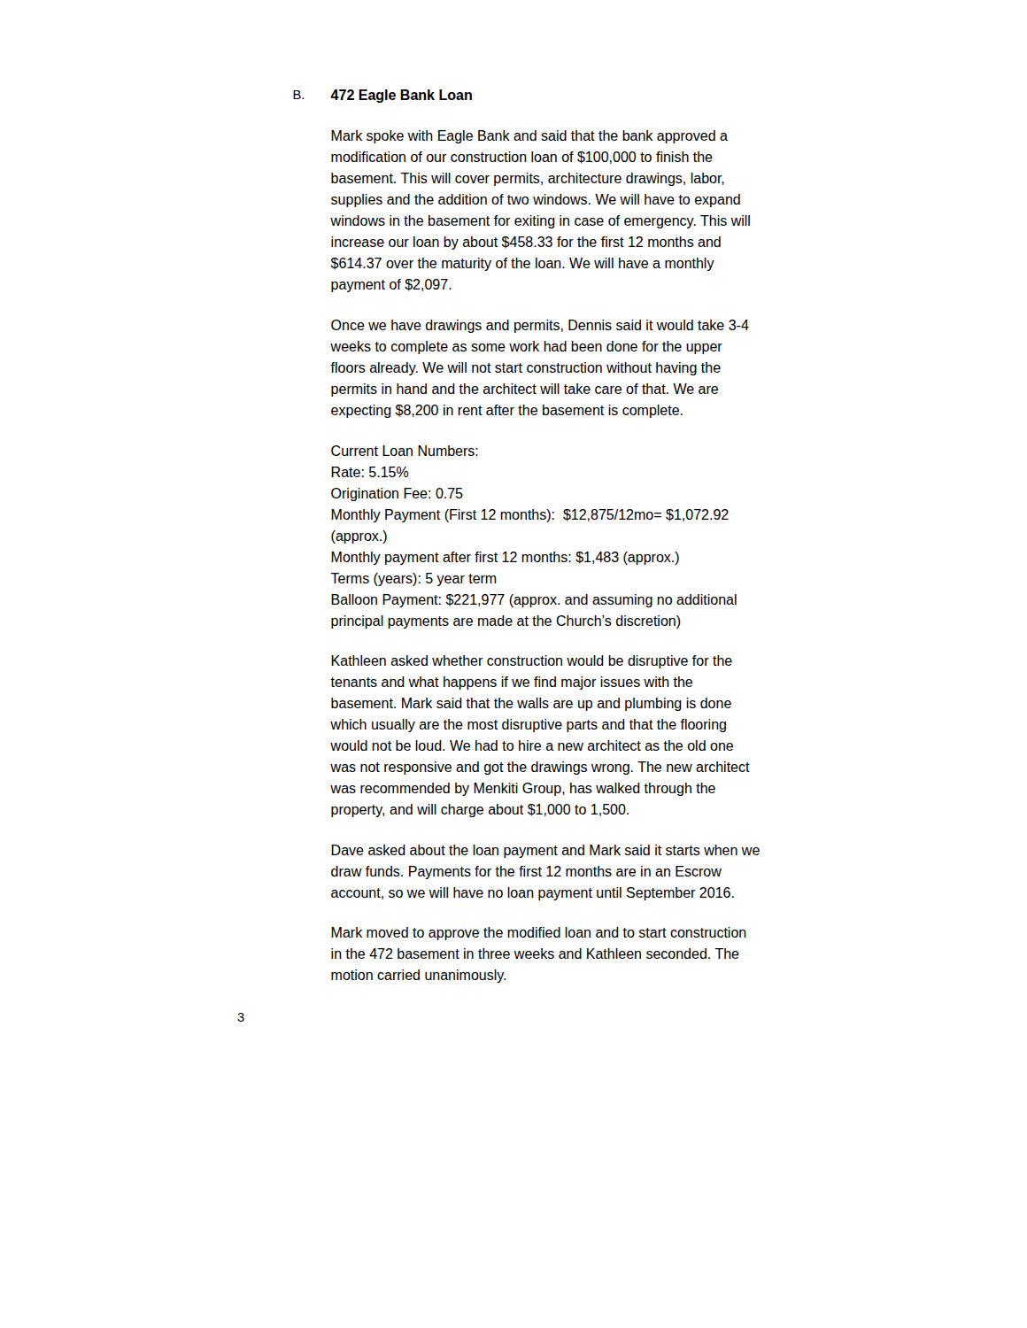B. 472 Eagle Bank Loan
Mark spoke with Eagle Bank and said that the bank approved a modification of our construction loan of $100,000 to finish the basement. This will cover permits, architecture drawings, labor, supplies and the addition of two windows. We will have to expand windows in the basement for exiting in case of emergency. This will increase our loan by about $458.33 for the first 12 months and $614.37 over the maturity of the loan. We will have a monthly payment of $2,097.
Once we have drawings and permits, Dennis said it would take 3-4 weeks to complete as some work had been done for the upper floors already. We will not start construction without having the permits in hand and the architect will take care of that. We are expecting $8,200 in rent after the basement is complete.
Current Loan Numbers:
Rate: 5.15%
Origination Fee: 0.75
Monthly Payment (First 12 months): $12,875/12mo= $1,072.92 (approx.)
Monthly payment after first 12 months: $1,483 (approx.)
Terms (years): 5 year term
Balloon Payment: $221,977 (approx. and assuming no additional principal payments are made at the Church’s discretion)
Kathleen asked whether construction would be disruptive for the tenants and what happens if we find major issues with the basement. Mark said that the walls are up and plumbing is done which usually are the most disruptive parts and that the flooring would not be loud. We had to hire a new architect as the old one was not responsive and got the drawings wrong. The new architect was recommended by Menkiti Group, has walked through the property, and will charge about $1,000 to 1,500.
Dave asked about the loan payment and Mark said it starts when we draw funds. Payments for the first 12 months are in an Escrow account, so we will have no loan payment until September 2016.
Mark moved to approve the modified loan and to start construction in the 472 basement in three weeks and Kathleen seconded. The motion carried unanimously.
3